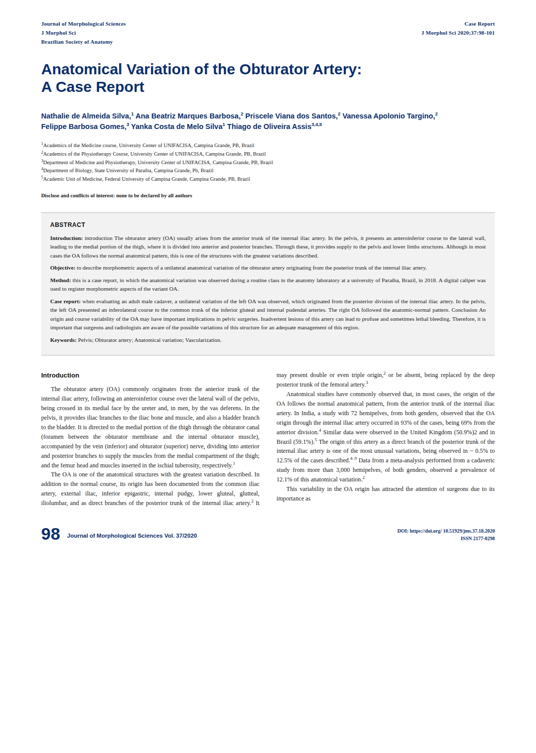Journal of Morphological Sciences
J Morphol Sci
Brazilian Society of Anatomy
Case Report
J Morphol Sci 2020;37:98-101
Anatomical Variation of the Obturator Artery:
A Case Report
Nathalie de Almeida Silva,1 Ana Beatriz Marques Barbosa,2 Priscele Viana dos Santos,2 Vanessa Apolonio Targino,2
Felippe Barbosa Gomes,3 Yanka Costa de Melo Silva1 Thiago de Oliveira Assis3,4,5
1Academics of the Medicine course, University Center of UNIFACISA, Campina Grande, PB, Brazil
2Academics of the Physiotherapy Course, University Center of UNIFACISA, Campina Grande, PB, Brazil
3Department of Medicine and Physiotherapy, University Center of UNIFACISA, Campina Grande, PB, Brazil
4Department of Biology, State University of Paraíba, Campina Grande, Pb, Brazil
5Academic Unit of Medicine, Federal University of Campina Grande, Campina Grande, PB, Brazil
Disclose and conflicts of interest: none to be declared by all authors
ABSTRACT
Introduction: introduction The obturator artery (OA) usually arises from the anterior trunk of the internal iliac artery. In the pelvis, it presents an anteroinferior course to the lateral wall, leading to the medial portion of the thigh, where it is divided into anterior and posterior branches. Through these, it provides supply to the pelvis and lower limbs structures. Although in most cases the OA follows the normal anatomical pattern, this is one of the structures with the greatest variations described.
Objective: to describe morphometric aspects of a unilateral anatomical variation of the obturator artery originating from the posterior trunk of the internal iliac artery.
Method: this is a case report, in which the anatomical variation was observed during a routine class in the anatomy laboratory at a university of Paraíba, Brazil, in 2018. A digital caliper was used to register morphometric aspects of the variant OA.
Case report: when evaluating an adult male cadaver, a unilateral variation of the left OA was observed, which originated from the posterior division of the internal iliac artery. In the pelvis, the left OA presented an inferolateral course to the common trunk of the inferior gluteal and internal pudendal arteries. The right OA followed the anatomic-normal pattern. Conclusion An origin and course variability of the OA may have important implications in pelvic surgeries. Inadvertent lesions of this artery can lead to profuse and sometimes lethal bleeding. Therefore, it is important that surgeons and radiologists are aware of the possible variations of this structure for an adequate management of this region.
Keywords: Pelvis; Obturator artery; Anatomical variation; Vascularization.
Introduction
The obturator artery (OA) commonly originates from the anterior trunk of the internal iliac artery, following an anteroinferior course over the lateral wall of the pelvis, being crossed in its medial face by the ureter and, in men, by the vas deferens. In the pelvis, it provides iliac branches to the iliac bone and muscle, and also a bladder branch to the bladder. It is directed to the medial portion of the thigh through the obturator canal (foramen between the obturator membrane and the internal obturator muscle), accompanied by the vein (inferior) and obturator (superior) nerve, dividing into anterior and posterior branches to supply the muscles from the medial compartment of the thigh; and the femur head and muscles inserted in the ischial tuberosity, respectively.1
The OA is one of the anatomical structures with the greatest variation described. In addition to the normal course, its origin has been documented from the common iliac artery, external iliac, inferior epigastric, internal pudgy, lower gluteal, glutteal, iliolumbar, and as direct branches of the posterior trunk of the internal iliac artery.2 It may present double or even triple origin,2 or be absent, being replaced by the deep posterior trunk of the femoral artery.3
Anatomical studies have commonly observed that, in most cases, the origin of the OA follows the normal anatomical pattern, from the anterior trunk of the internal iliac artery. In India, a study with 72 hemipelves, from both genders, observed that the OA origin through the internal iliac artery occurred in 93% of the cases, being 69% from the anterior division.4 Similar data were observed in the United Kingdom (50.9%)2 and in Brazil (59.1%).5 The origin of this artery as a direct branch of the posterior trunk of the internal iliac artery is one of the most unusual variations, being observed in ~ 0.5% to 12.5% of the cases described.4–9 Data from a meta-analysis performed from a cadaveric study from more than 3,000 hemipelves, of both genders, observed a prevalence of 12.1% of this anatomical variation.2
This variability in the OA origin has attracted the attention of surgeons due to its importance as
98
Journal of Morphological Sciences Vol. 37/2020
DOI: https://doi.org/ 10.51929/jms.37.18.2020
ISSN 2177-0298